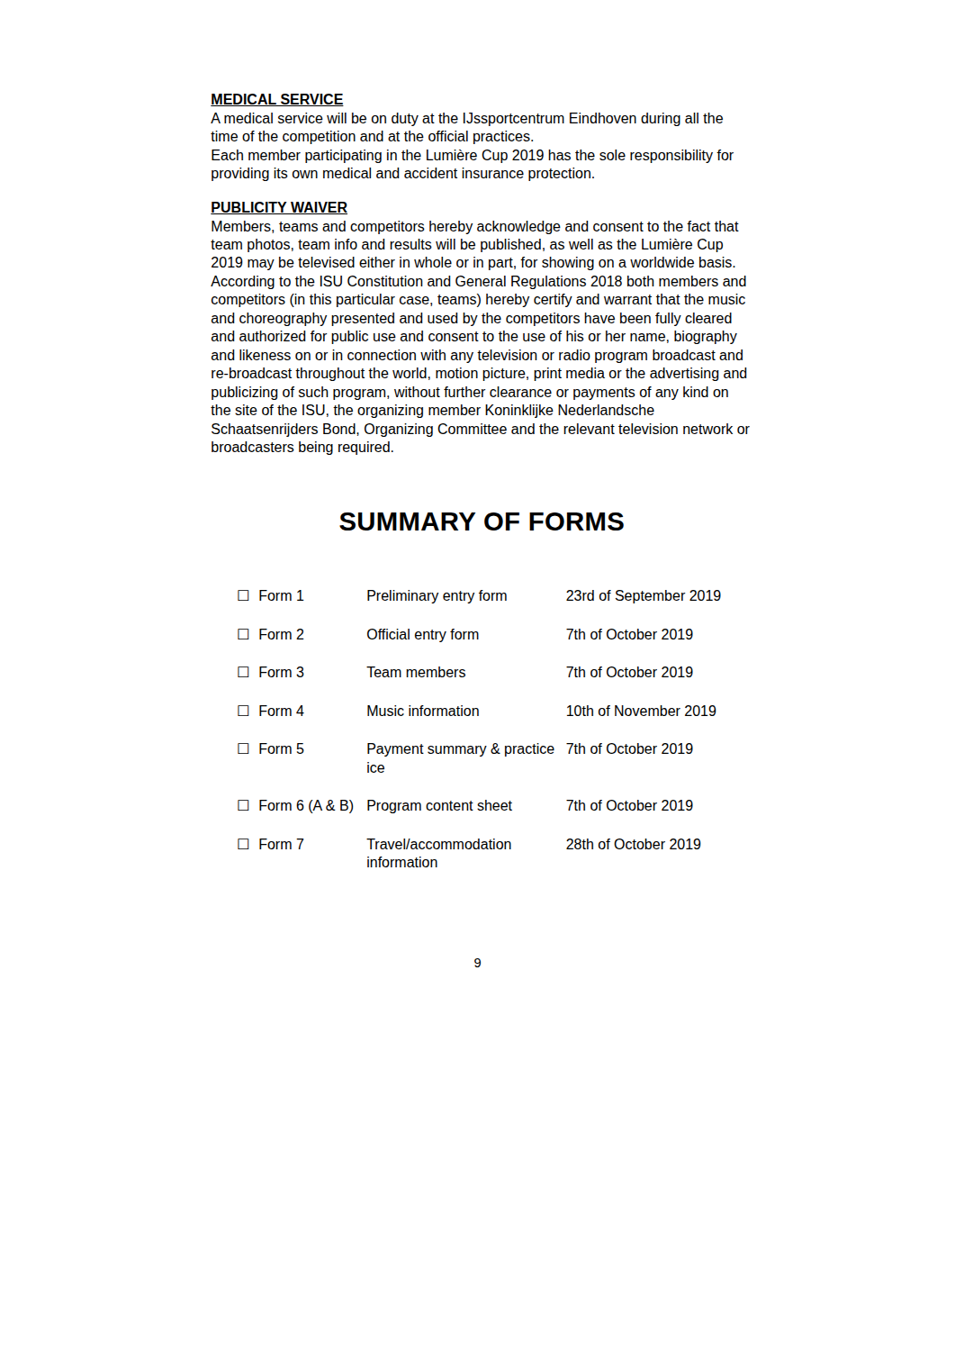MEDICAL SERVICE
A medical service will be on duty at the IJssportcentrum Eindhoven during all the time of the competition and at the official practices.
Each member participating in the Lumière Cup 2019 has the sole responsibility for providing its own medical and accident insurance protection.
PUBLICITY WAIVER
Members, teams and competitors hereby acknowledge and consent to the fact that team photos, team info and results will be published, as well as the Lumière Cup 2019 may be televised either in whole or in part, for showing on a worldwide basis. According to the ISU Constitution and General Regulations 2018 both members and competitors (in this particular case, teams) hereby certify and warrant that the music and choreography presented and used by the competitors have been fully cleared and authorized for public use and consent to the use of his or her name, biography and likeness on or in connection with any television or radio program broadcast and re-broadcast throughout the world, motion picture, print media or the advertising and publicizing of such program, without further clearance or payments of any kind on the site of the ISU, the organizing member Koninklijke Nederlandsche Schaatsenrijders Bond, Organizing Committee and the relevant television network or broadcasters being required.
SUMMARY OF FORMS
| ☐ Form 1 | Preliminary entry form | 23rd of September 2019 |
| ☐ Form 2 | Official entry form | 7th of October 2019 |
| ☐ Form 3 | Team members | 7th of October 2019 |
| ☐ Form 4 | Music information | 10th of November 2019 |
| ☐ Form 5 | Payment summary & practice ice | 7th of October 2019 |
| ☐ Form 6 (A & B) | Program content sheet | 7th of October 2019 |
| ☐ Form 7 | Travel/accommodation information | 28th of October 2019 |
9